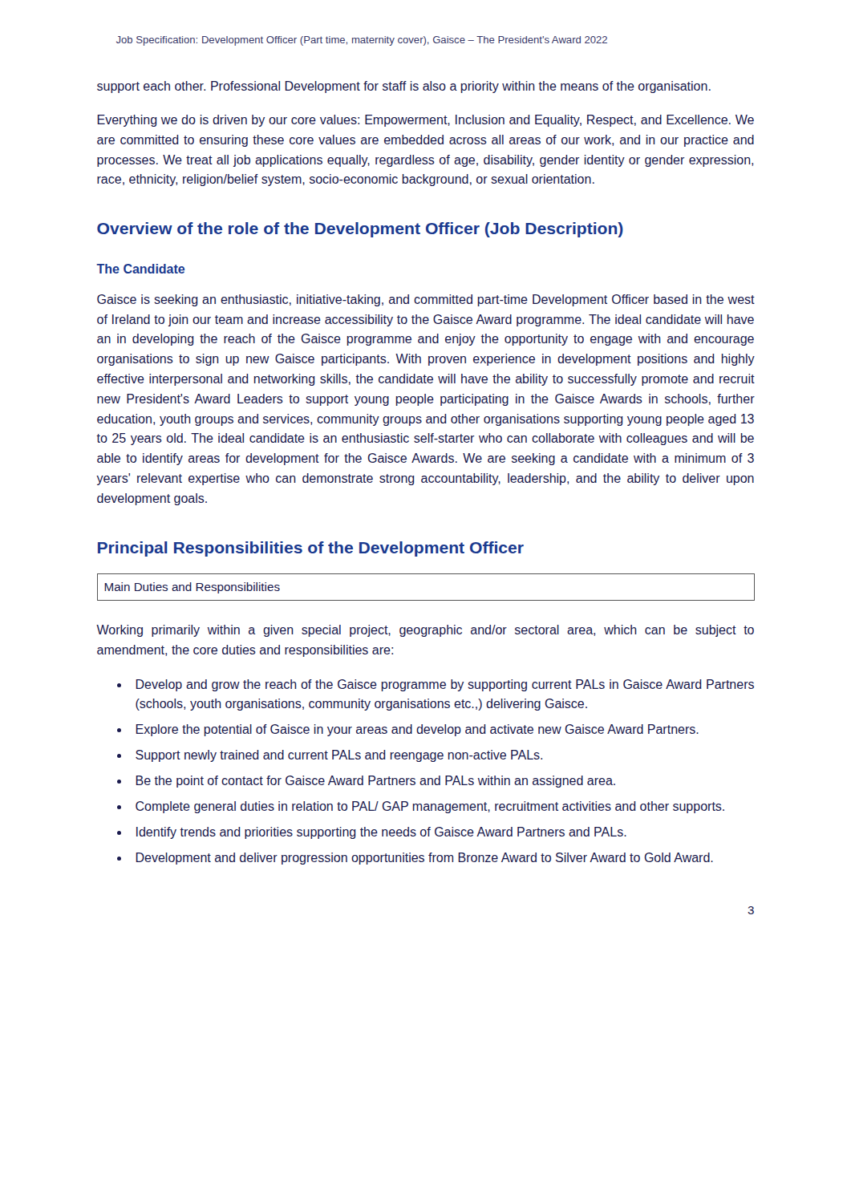Job Specification: Development Officer (Part time, maternity cover), Gaisce – The President's Award 2022
support each other. Professional Development for staff is also a priority within the means of the organisation.
Everything we do is driven by our core values: Empowerment, Inclusion and Equality, Respect, and Excellence. We are committed to ensuring these core values are embedded across all areas of our work, and in our practice and processes. We treat all job applications equally, regardless of age, disability, gender identity or gender expression, race, ethnicity, religion/belief system, socio-economic background, or sexual orientation.
Overview of the role of the Development Officer (Job Description)
The Candidate
Gaisce is seeking an enthusiastic, initiative-taking, and committed part-time Development Officer based in the west of Ireland to join our team and increase accessibility to the Gaisce Award programme. The ideal candidate will have an in developing the reach of the Gaisce programme and enjoy the opportunity to engage with and encourage organisations to sign up new Gaisce participants. With proven experience in development positions and highly effective interpersonal and networking skills, the candidate will have the ability to successfully promote and recruit new President's Award Leaders to support young people participating in the Gaisce Awards in schools, further education, youth groups and services, community groups and other organisations supporting young people aged 13 to 25 years old. The ideal candidate is an enthusiastic self-starter who can collaborate with colleagues and will be able to identify areas for development for the Gaisce Awards. We are seeking a candidate with a minimum of 3 years' relevant expertise who can demonstrate strong accountability, leadership, and the ability to deliver upon development goals.
Principal Responsibilities of the Development Officer
Main Duties and Responsibilities
Working primarily within a given special project, geographic and/or sectoral area, which can be subject to amendment, the core duties and responsibilities are:
Develop and grow the reach of the Gaisce programme by supporting current PALs in Gaisce Award Partners (schools, youth organisations, community organisations etc.,) delivering Gaisce.
Explore the potential of Gaisce in your areas and develop and activate new Gaisce Award Partners.
Support newly trained and current PALs and reengage non-active PALs.
Be the point of contact for Gaisce Award Partners and PALs within an assigned area.
Complete general duties in relation to PAL/ GAP management, recruitment activities and other supports.
Identify trends and priorities supporting the needs of Gaisce Award Partners and PALs.
Development and deliver progression opportunities from Bronze Award to Silver Award to Gold Award.
3